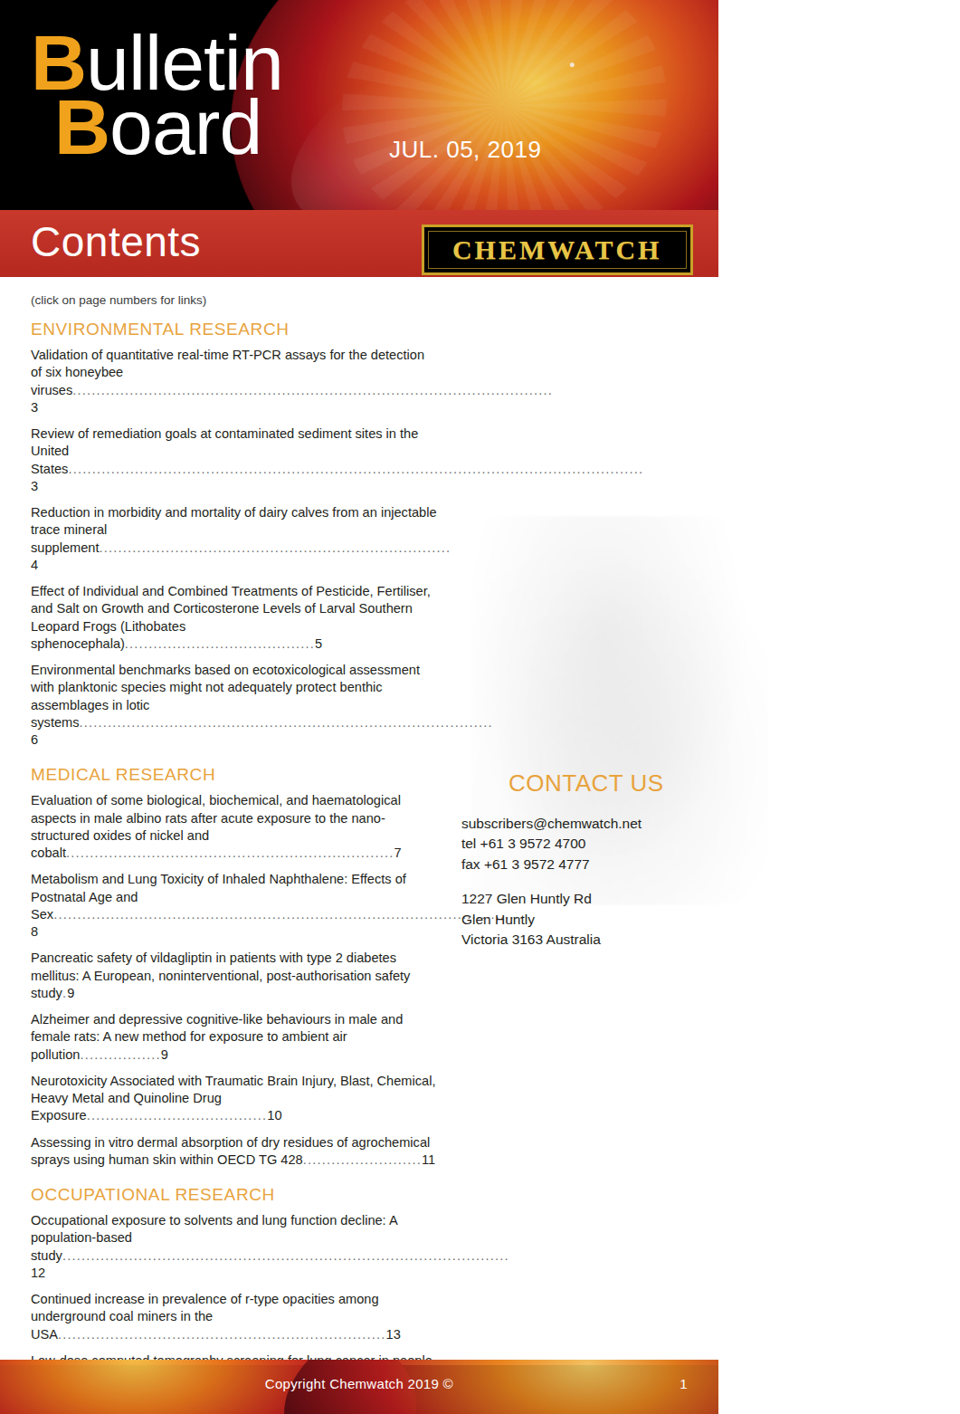Bulletin Board
JUL. 05, 2019
Contents
CHEMWATCH
(click on page numbers for links)
Environmental Research
Validation of quantitative real-time RT-PCR assays for the detection of six honeybee viruses..................................................................................................... 3
Review of remediation goals at contaminated sediment sites in the United States......................................................................................................................... 3
Reduction in morbidity and mortality of dairy calves from an injectable trace mineral supplement.......................................................................... 4
Effect of Individual and Combined Treatments of Pesticide, Fertiliser, and Salt on Growth and Corticosterone Levels of Larval Southern Leopard Frogs (Lithobates sphenocephala)........................................ 5
Environmental benchmarks based on ecotoxicological assessment with planktonic species might not adequately protect benthic assemblages in lotic systems....................................................................................... 6
Medical Research
Evaluation of some biological, biochemical, and haematological aspects in male albino rats after acute exposure to the nano-structured oxides of nickel and cobalt..................................................................... 7
Metabolism and Lung Toxicity of Inhaled Naphthalene: Effects of Postnatal Age and Sex................................................................................................... 8
Pancreatic safety of vildagliptin in patients with type 2 diabetes mellitus: A European, noninterventional, post-authorisation safety study. 9
Alzheimer and depressive cognitive-like behaviours in male and female rats: A new method for exposure to ambient air pollution................. 9
Neurotoxicity Associated with Traumatic Brain Injury, Blast, Chemical, Heavy Metal and Quinoline Drug Exposure...................................... 10
Assessing in vitro dermal absorption of dry residues of agrochemical sprays using human skin within OECD TG 428......................... 11
Occupational Research
Occupational exposure to solvents and lung function decline: A population-based study.............................................................................................. 12
Continued increase in prevalence of r-type opacities among underground coal miners in the USA..................................................................... 13
Low-dose computed tomography screening for lung cancer in people with workplace exposure to asbestos..................................................... 14
CONTACT US
subscribers@chemwatch.net
tel +61 3 9572 4700
fax +61 3 9572 4777
1227 Glen Huntly Rd
Glen Huntly
Victoria 3163 Australia
Copyright Chemwatch 2019 ©
1